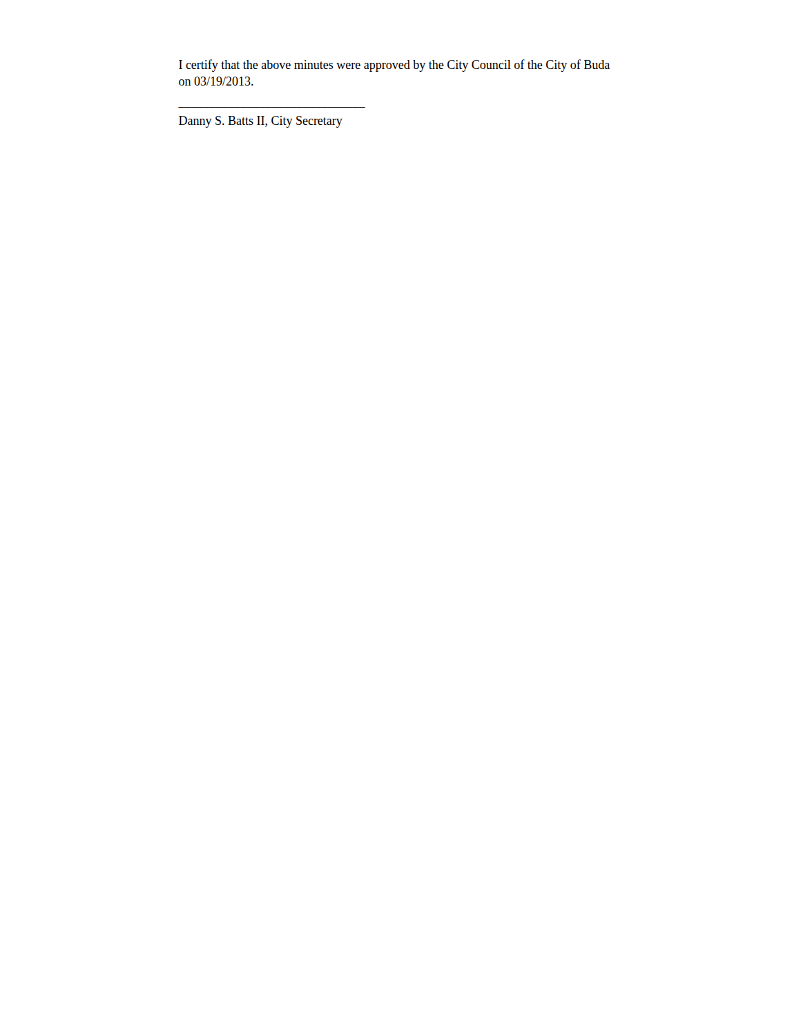I certify that the above minutes were approved by the City Council of the City of Buda on 03/19/2013.
______________________________
Danny S. Batts II, City Secretary